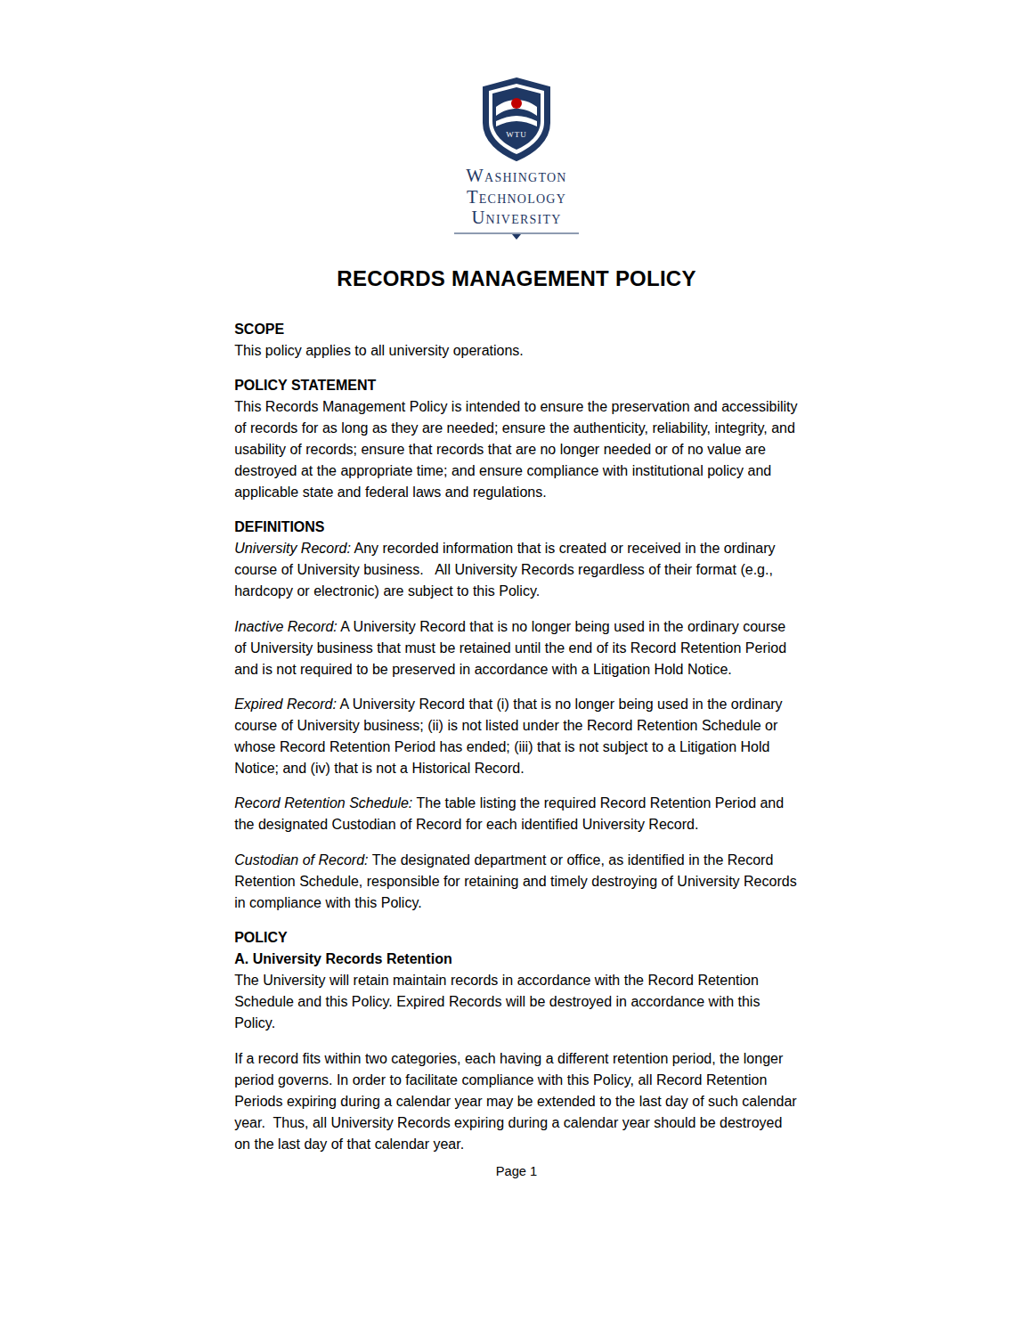WTU
Washington Technology University
RECORDS MANAGEMENT POLICY
SCOPE
This policy applies to all university operations.
POLICY STATEMENT
This Records Management Policy is intended to ensure the preservation and accessibility of records for as long as they are needed; ensure the authenticity, reliability, integrity, and usability of records; ensure that records that are no longer needed or of no value are destroyed at the appropriate time; and ensure compliance with institutional policy and applicable state and federal laws and regulations.
DEFINITIONS
University Record: Any recorded information that is created or received in the ordinary course of University business. All University Records regardless of their format (e.g., hardcopy or electronic) are subject to this Policy.
Inactive Record: A University Record that is no longer being used in the ordinary course of University business that must be retained until the end of its Record Retention Period and is not required to be preserved in accordance with a Litigation Hold Notice.
Expired Record: A University Record that (i) that is no longer being used in the ordinary course of University business; (ii) is not listed under the Record Retention Schedule or whose Record Retention Period has ended; (iii) that is not subject to a Litigation Hold Notice; and (iv) that is not a Historical Record.
Record Retention Schedule: The table listing the required Record Retention Period and the designated Custodian of Record for each identified University Record.
Custodian of Record: The designated department or office, as identified in the Record Retention Schedule, responsible for retaining and timely destroying of University Records in compliance with this Policy.
POLICY
A. University Records Retention
The University will retain maintain records in accordance with the Record Retention Schedule and this Policy. Expired Records will be destroyed in accordance with this Policy.
If a record fits within two categories, each having a different retention period, the longer period governs. In order to facilitate compliance with this Policy, all Record Retention Periods expiring during a calendar year may be extended to the last day of such calendar year. Thus, all University Records expiring during a calendar year should be destroyed on the last day of that calendar year.
Page 1